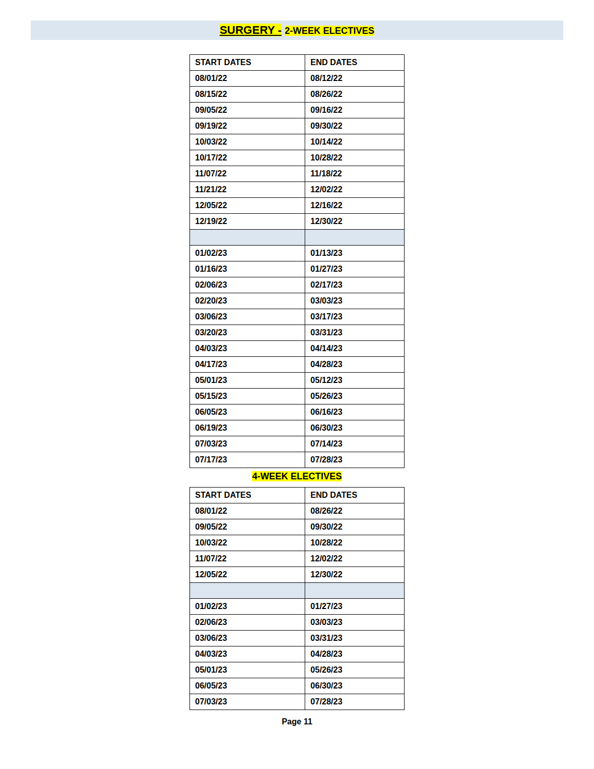SURGERY - 2-WEEK ELECTIVES
| START DATES | END DATES |
| --- | --- |
| 08/01/22 | 08/12/22 |
| 08/15/22 | 08/26/22 |
| 09/05/22 | 09/16/22 |
| 09/19/22 | 09/30/22 |
| 10/03/22 | 10/14/22 |
| 10/17/22 | 10/28/22 |
| 11/07/22 | 11/18/22 |
| 11/21/22 | 12/02/22 |
| 12/05/22 | 12/16/22 |
| 12/19/22 | 12/30/22 |
| 01/02/23 | 01/13/23 |
| 01/16/23 | 01/27/23 |
| 02/06/23 | 02/17/23 |
| 02/20/23 | 03/03/23 |
| 03/06/23 | 03/17/23 |
| 03/20/23 | 03/31/23 |
| 04/03/23 | 04/14/23 |
| 04/17/23 | 04/28/23 |
| 05/01/23 | 05/12/23 |
| 05/15/23 | 05/26/23 |
| 06/05/23 | 06/16/23 |
| 06/19/23 | 06/30/23 |
| 07/03/23 | 07/14/23 |
| 07/17/23 | 07/28/23 |
4-WEEK ELECTIVES
| START DATES | END DATES |
| --- | --- |
| 08/01/22 | 08/26/22 |
| 09/05/22 | 09/30/22 |
| 10/03/22 | 10/28/22 |
| 11/07/22 | 12/02/22 |
| 12/05/22 | 12/30/22 |
| 01/02/23 | 01/27/23 |
| 02/06/23 | 03/03/23 |
| 03/06/23 | 03/31/23 |
| 04/03/23 | 04/28/23 |
| 05/01/23 | 05/26/23 |
| 06/05/23 | 06/30/23 |
| 07/03/23 | 07/28/23 |
Page 11